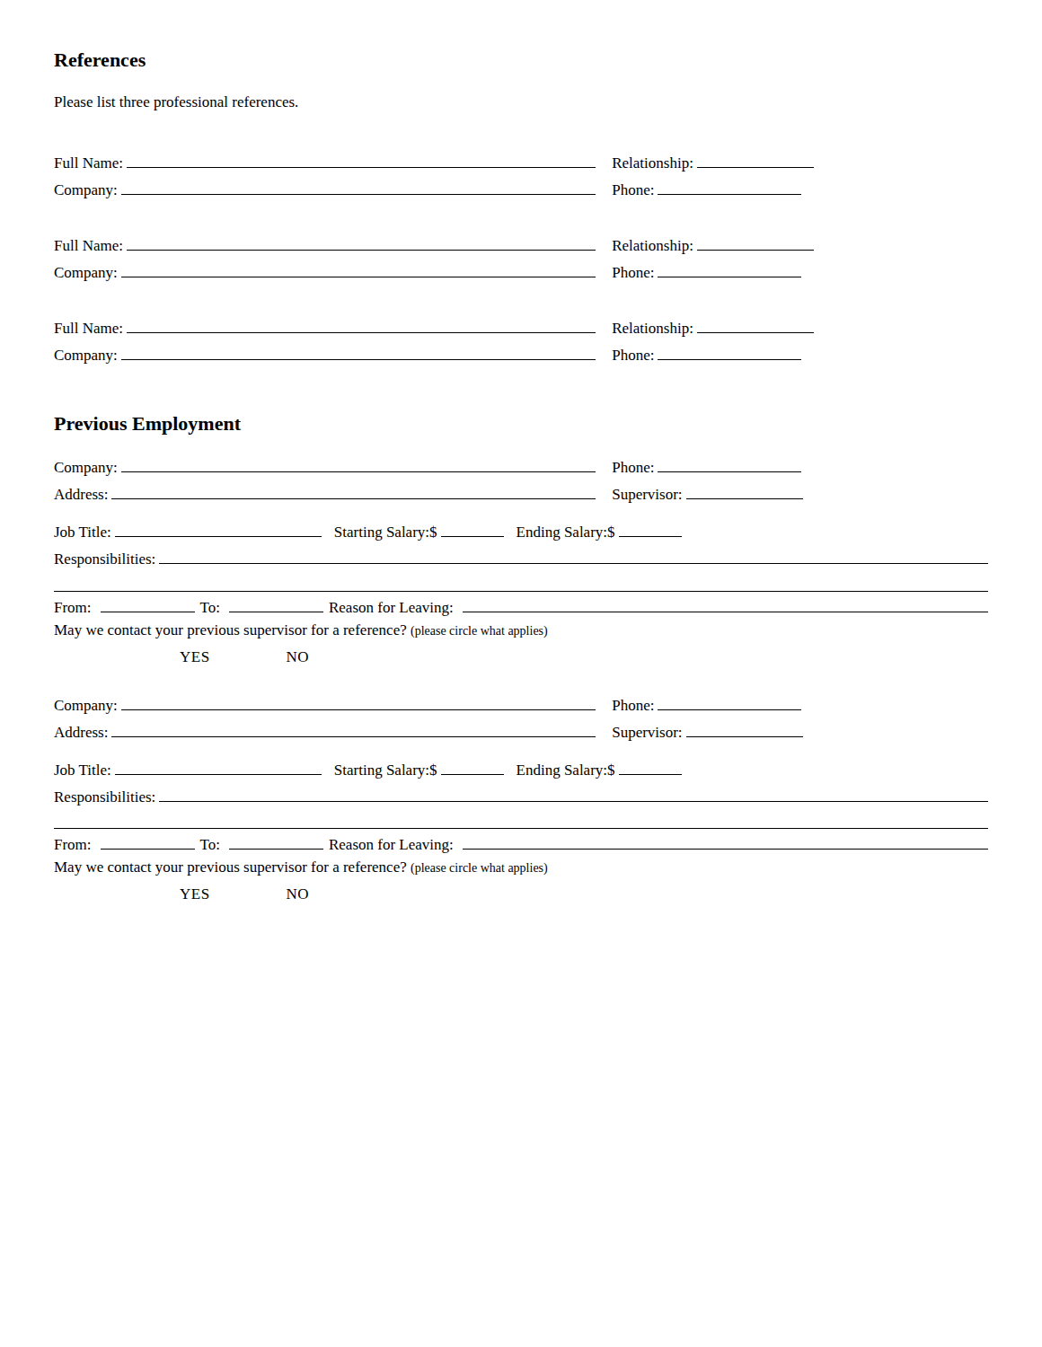References
Please list three professional references.
Full Name:
Relationship:
Company:
Phone:
Full Name:
Relationship:
Company:
Phone:
Full Name:
Relationship:
Company:
Phone:
Previous Employment
Company:
Phone:
Address:
Supervisor:
Job Title: Starting Salary:$ Ending Salary:$
Responsibilities:
From: To: Reason for Leaving:
May we contact your previous supervisor for a reference? (please circle what applies)
YES NO
Company:
Phone:
Address:
Supervisor:
Job Title: Starting Salary:$ Ending Salary:$
Responsibilities:
From: To: Reason for Leaving:
May we contact your previous supervisor for a reference? (please circle what applies)
YES NO